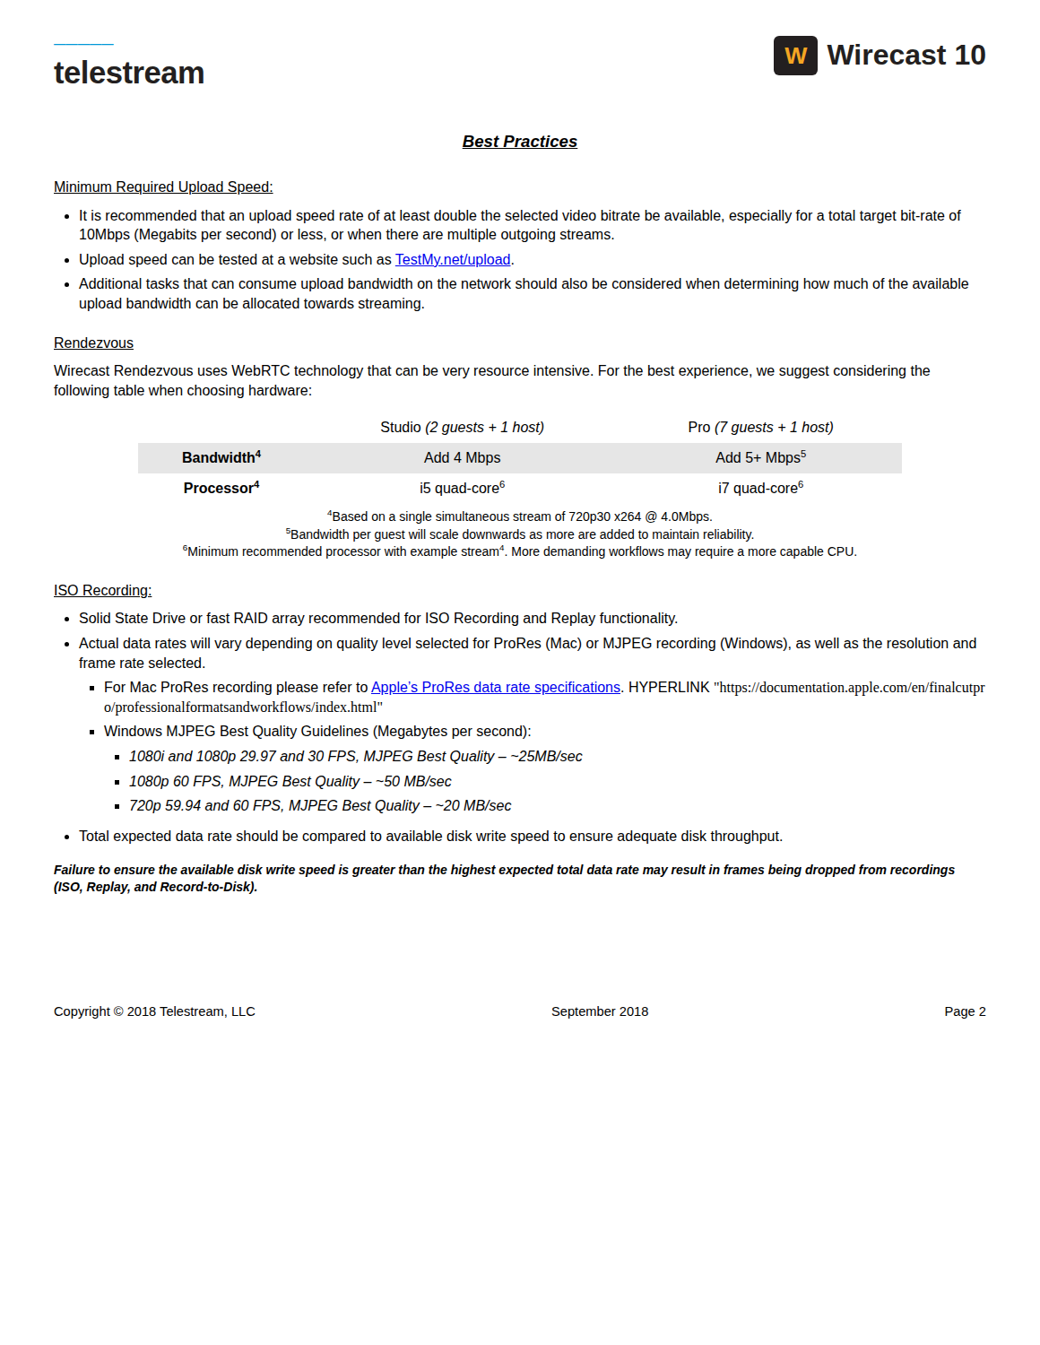————— telestream
W Wirecast 10
Best Practices
Minimum Required Upload Speed:
It is recommended that an upload speed rate of at least double the selected video bitrate be available, especially for a total target bit-rate of 10Mbps (Megabits per second) or less, or when there are multiple outgoing streams.
Upload speed can be tested at a website such as TestMy.net/upload.
Additional tasks that can consume upload bandwidth on the network should also be considered when determining how much of the available upload bandwidth can be allocated towards streaming.
Rendezvous
Wirecast Rendezvous uses WebRTC technology that can be very resource intensive. For the best experience, we suggest considering the following table when choosing hardware:
| | Studio (2 guests + 1 host) | Pro (7 guests + 1 host) |
| --- | --- | --- |
| Bandwidth 4 | Add 4 Mbps | Add 5+ Mbps 5 |
| Processor 4 | i5 quad-core 6 | i7 quad-core 6 |
4Based on a single simultaneous stream of 720p30 x264 @ 4.0Mbps.
5Bandwidth per guest will scale downwards as more are added to maintain reliability.
6Minimum recommended processor with example stream4. More demanding workflows may require a more capable CPU.
ISO Recording:
Solid State Drive or fast RAID array recommended for ISO Recording and Replay functionality.
Actual data rates will vary depending on quality level selected for ProRes (Mac) or MJPEG recording (Windows), as well as the resolution and frame rate selected.
For Mac ProRes recording please refer to Apple’s ProRes data rate specifications. HYPERLINK "https://documentation.apple.com/en/finalcutpro/professionalformatsandworkflows/index.html"
Windows MJPEG Best Quality Guidelines (Megabytes per second):
1080i and 1080p 29.97 and 30 FPS, MJPEG Best Quality – ~25MB/sec
1080p 60 FPS, MJPEG Best Quality – ~50 MB/sec
720p 59.94 and 60 FPS, MJPEG Best Quality – ~20 MB/sec
Total expected data rate should be compared to available disk write speed to ensure adequate disk throughput.
Failure to ensure the available disk write speed is greater than the highest expected total data rate may result in frames being dropped from recordings (ISO, Replay, and Record-to-Disk).
Copyright © 2018 Telestream, LLC September 2018 Page 2